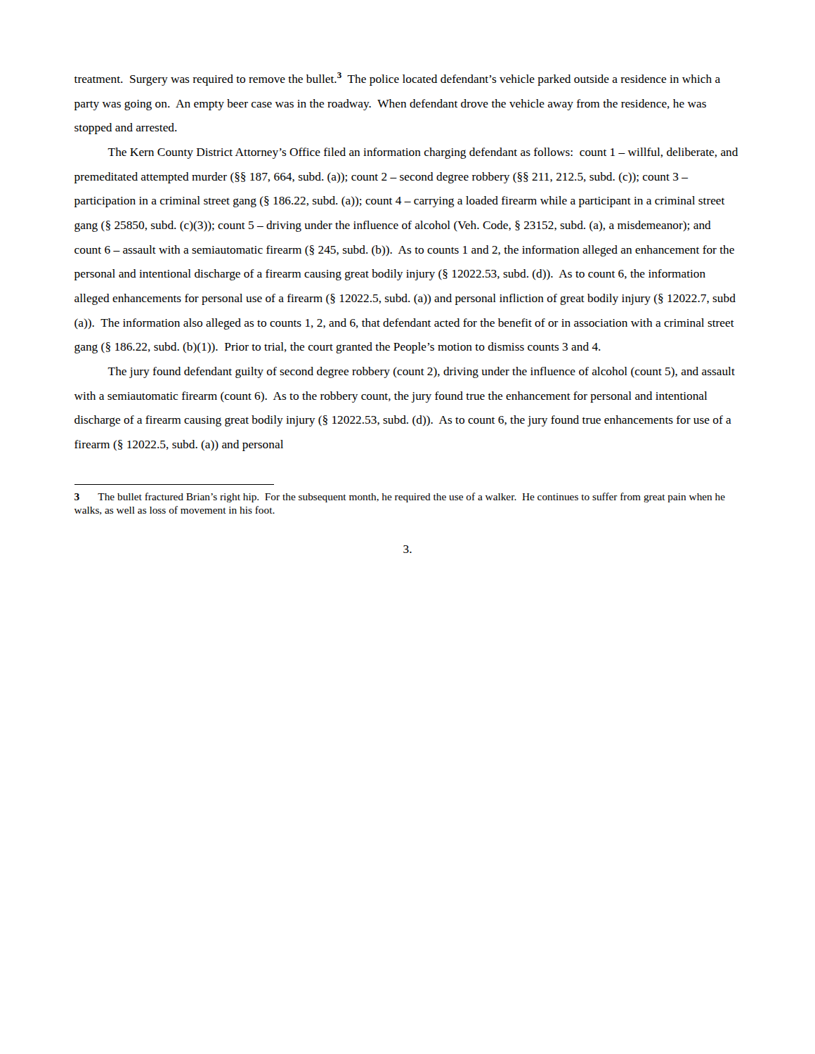treatment. Surgery was required to remove the bullet.3 The police located defendant’s vehicle parked outside a residence in which a party was going on. An empty beer case was in the roadway. When defendant drove the vehicle away from the residence, he was stopped and arrested.
The Kern County District Attorney’s Office filed an information charging defendant as follows: count 1 – willful, deliberate, and premeditated attempted murder (§§ 187, 664, subd. (a)); count 2 – second degree robbery (§§ 211, 212.5, subd. (c)); count 3 – participation in a criminal street gang (§ 186.22, subd. (a)); count 4 – carrying a loaded firearm while a participant in a criminal street gang (§ 25850, subd. (c)(3)); count 5 – driving under the influence of alcohol (Veh. Code, § 23152, subd. (a), a misdemeanor); and count 6 – assault with a semiautomatic firearm (§ 245, subd. (b)). As to counts 1 and 2, the information alleged an enhancement for the personal and intentional discharge of a firearm causing great bodily injury (§ 12022.53, subd. (d)). As to count 6, the information alleged enhancements for personal use of a firearm (§ 12022.5, subd. (a)) and personal infliction of great bodily injury (§ 12022.7, subd (a)). The information also alleged as to counts 1, 2, and 6, that defendant acted for the benefit of or in association with a criminal street gang (§ 186.22, subd. (b)(1)). Prior to trial, the court granted the People’s motion to dismiss counts 3 and 4.
The jury found defendant guilty of second degree robbery (count 2), driving under the influence of alcohol (count 5), and assault with a semiautomatic firearm (count 6). As to the robbery count, the jury found true the enhancement for personal and intentional discharge of a firearm causing great bodily injury (§ 12022.53, subd. (d)). As to count 6, the jury found true enhancements for use of a firearm (§ 12022.5, subd. (a)) and personal
3 The bullet fractured Brian’s right hip. For the subsequent month, he required the use of a walker. He continues to suffer from great pain when he walks, as well as loss of movement in his foot.
3.